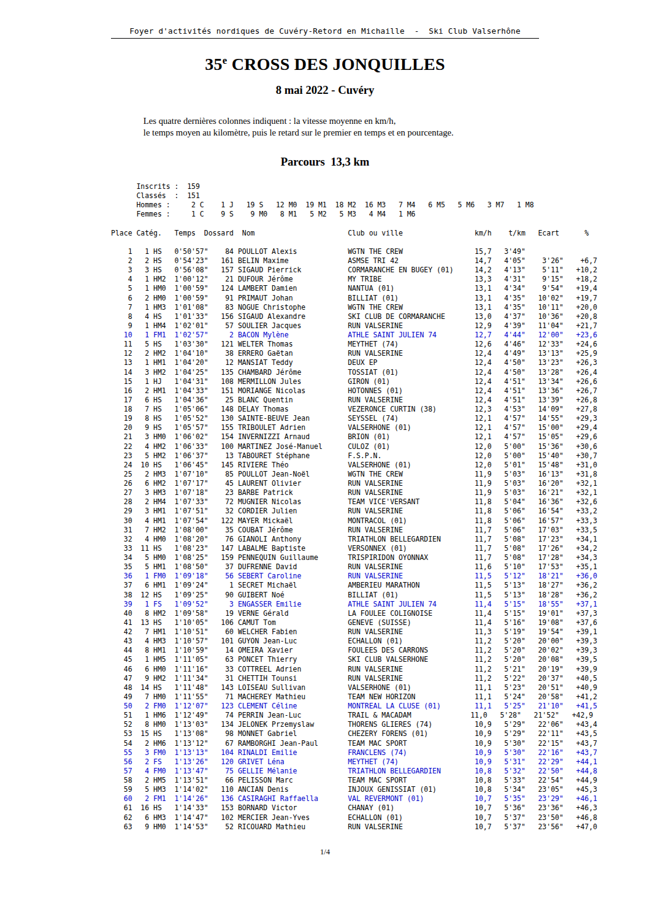Foyer d'activités nordiques de Cuvéry-Retord en Michaille - Ski Club Valserhône
35e CROSS DES JONQUILLES
8 mai 2022 - Cuvéry
Les quatre dernières colonnes indiquent : la vitesse moyenne en km/h,
le temps moyen au kilomètre, puis le retard sur le premier en temps et en pourcentage.
Parcours 13,3 km
      Inscrits :  159
      Classés  :  151
      Hommes :     2 C    1 J   19 S   12 M0  19 M1  18 M2  16 M3   7 M4   6 M5   5 M6   3 M7   1 M8
      Femmes :     1 C    9 S    9 M0   8 M1   5 M2   5 M3   4 M4   1 M6

Place Catég.   Temps  Dossard  Nom                      Club ou ville                 km/h    t/km   Ecart      %

    1   1 HS   0'50'57"    84 POULLOT Alexis            WGTN THE CREW                 15,7   3'49"
    2   2 HS   0'54'23"   161 BELIN Maxime              ASMSE TRI 42                  14,7   4'05"    3'26"    +6,7
    3   3 HS   0'56'08"   157 SIGAUD Pierrick           CORMARANCHE EN BUGEY (01)     14,2   4'13"    5'11"   +10,2
    4   1 HM2  1'00'12"    21 DUFOUR Jérôme             MY TRIBE                      13,3   4'31"    9'15"   +18,2
    5   1 HM0  1'00'59"   124 LAMBERT Damien            NANTUA (01)                   13,1   4'34"    9'54"   +19,4
    6   2 HM0  1'00'59"    91 PRIMAUT Johan             BILLIAT (01)                  13,1   4'35"   10'02"   +19,7
    7   1 HM3  1'01'08"    83 NOGUE Christophe          WGTN THE CREW                 13,1   4'35"   10'11"   +20,0
    8   4 HS   1'01'33"   156 SIGAUD Alexandre          SKI CLUB DE CORMARANCHE       13,0   4'37"   10'36"   +20,8
    9   1 HM4  1'02'01"    57 SOULIER Jacques           RUN VALSERINE                 12,9   4'39"   11'04"   +21,7
   10   1 FM1  1'02'57"     2 BACON Mylène              ATHLE SAINT JULIEN 74         12,7   4'44"   12'00"   +23,6
   11   5 HS   1'03'30"   121 WELTER Thomas             MEYTHET (74)                  12,6   4'46"   12'33"   +24,6
   12   2 HM2  1'04'10"    38 ERRERO Gaëtan             RUN VALSERINE                 12,4   4'49"   13'13"   +25,9
   13   1 HM1  1'04'20"    12 MANSIAT Teddy             DEUX EP                       12,4   4'50"   13'23"   +26,3
   14   3 HM2  1'04'25"   135 CHAMBARD Jérôme           TOSSIAT (01)                  12,4   4'50"   13'28"   +26,4
   15   1 HJ   1'04'31"   108 MERMILLON Jules           GIRON (01)                    12,4   4'51"   13'34"   +26,6
   16   2 HM1  1'04'33"   151 MORIANGE Nicolas          HOTONNES (01)                 12,4   4'51"   13'36"   +26,7
   17   6 HS   1'04'36"    25 BLANC Quentin             RUN VALSERINE                 12,4   4'51"   13'39"   +26,8
   18   7 HS   1'05'06"   148 DELAY Thomas              VEZERONCE CURTIN (38)         12,3   4'53"   14'09"   +27,8
   19   8 HS   1'05'52"   130 SAINTE-BEUVE Jean         SEYSSEL (74)                  12,1   4'57"   14'55"   +29,3
   20   9 HS   1'05'57"   155 TRIBOULET Adrien          VALSERHONE (01)               12,1   4'57"   15'00"   +29,4
   21   3 HM0  1'06'02"   154 INVERNIZZI Arnaud         BRION (01)                    12,1   4'57"   15'05"   +29,6
   22   4 HM2  1'06'33"   100 MARTINEZ José-Manuel      CULOZ (01)                    12,0   5'00"   15'36"   +30,6
   23   5 HM2  1'06'37"    13 TABOURET Stéphane         F.S.P.N.                      12,0   5'00"   15'40"   +30,7
   24  10 HS   1'06'45"   145 RIVIERE Théo              VALSERHONE (01)               12,0   5'01"   15'48"   +31,0
   25   2 HM3  1'07'10"    85 POULLOT Jean-Noël         WGTN THE CREW                 11,9   5'03"   16'13"   +31,8
   26   6 HM2  1'07'17"    45 LAURENT Olivier           RUN VALSERINE                 11,9   5'03"   16'20"   +32,1
   27   3 HM3  1'07'18"    23 BARBE Patrick             RUN VALSERINE                 11,9   5'03"   16'21"   +32,1
   28   2 HM4  1'07'33"    72 MUGNIER Nicolas           TEAM VICE'VERSANT             11,8   5'04"   16'36"   +32,6
   29   3 HM1  1'07'51"    32 CORDIER Julien            RUN VALSERINE                 11,8   5'06"   16'54"   +33,2
   30   4 HM1  1'07'54"   122 MAYER Mickaël             MONTRACOL (01)                11,8   5'06"   16'57"   +33,3
   31   7 HM2  1'08'00"    35 COUBAT Jérôme             RUN VALSERINE                 11,7   5'06"   17'03"   +33,5
   32   4 HM0  1'08'20"    76 GIANOLI Anthony           TRIATHLON BELLEGARDIEN        11,7   5'08"   17'23"   +34,1
   33  11 HS   1'08'23"   147 LABALME Baptiste          VERSONNEX (01)                11,7   5'08"   17'26"   +34,2
   34   5 HM0  1'08'25"   159 PENNEQUIN Guillaume       TRISPIRIDON OYONNAX           11,7   5'08"   17'28"   +34,3
   35   5 HM1  1'08'50"    37 DUFRENNE David            RUN VALSERINE                 11,6   5'10"   17'53"   +35,1
   36   1 FM0  1'09'18"    56 SEBERT Caroline           RUN VALSERINE                 11,5   5'12"   18'21"   +36,0
   37   6 HM1  1'09'24"     1 SECRET Michaël            AMBERIEU MARATHON             11,5   5'13"   18'27"   +36,2
   38  12 HS   1'09'25"    90 GUIBERT Noé               BILLIAT (01)                  11,5   5'13"   18'28"   +36,2
   39   1 FS   1'09'52"     3 ENGASSER Emilie           ATHLE SAINT JULIEN 74         11,4   5'15"   18'55"   +37,1
   40   8 HM2  1'09'58"    19 VERNE Gérald              LA FOULEE COLIGNOISE          11,4   5'15"   19'01"   +37,3
   41  13 HS   1'10'05"   106 CAMUT Tom                 GENEVE (SUISSE)               11,4   5'16"   19'08"   +37,6
   42   7 HM1  1'10'51"    60 WELCHER Fabien            RUN VALSERINE                 11,3   5'19"   19'54"   +39,1
   43   4 HM3  1'10'57"   101 GUYON Jean-Luc            ECHALLON (01)                 11,2   5'20"   20'00"   +39,3
   44   8 HM1  1'10'59"    14 OMEIRA Xavier             FOULEES DES CARRONS           11,2   5'20"   20'02"   +39,3
   45   1 HM5  1'11'05"    63 PONCET Thierry            SKI CLUB VALSERHONE           11,2   5'20"   20'08"   +39,5
   46   6 HM0  1'11'16"    33 COTTREEL Adrien           RUN VALSERINE                 11,2   5'21"   20'19"   +39,9
   47   9 HM2  1'11'34"    31 CHETTIH Tounsi            RUN VALSERINE                 11,2   5'22"   20'37"   +40,5
   48  14 HS   1'11'48"   143 LOISEAU Sullivan          VALSERHONE (01)               11,1   5'23"   20'51"   +40,9
   49   7 HM0  1'11'55"    71 MACHEREY Mathieu          TEAM NEW HORIZON              11,1   5'24"   20'58"   +41,2
   50   2 FM0  1'12'07"   123 CLEMENT Céline            MONTREAL LA CLUSE (01)        11,1   5'25"   21'10"   +41,5
   51   1 HM6  1'12'49"    74 PERRIN Jean-Luc           TRAIL & MACADAM              11,0   5'28"   21'52"   +42,9
   52   8 HM0  1'13'03"   134 JELONEK Przemyslaw        THORENS GLIERES (74)          10,9   5'29"   22'06"   +43,4
   53  15 HS   1'13'08"    98 MONNET Gabriel            CHEZERY FORENS (01)           10,9   5'29"   22'11"   +43,5
   54   2 HM6  1'13'12"    67 RAMBORGHI Jean-Paul       TEAM MAC SPORT                10,9   5'30"   22'15"   +43,7
   55   3 FM0  1'13'13"   104 RINALDI Emilie            FRANCLENS (74)                10,9   5'30"   22'16"   +43,7
   56   2 FS   1'13'26"   120 GRIVET Léna               MEYTHET (74)                  10,9   5'31"   22'29"   +44,1
   57   4 FM0  1'13'47"    75 GELLIE Mélanie            TRIATHLON BELLEGARDIEN        10,8   5'32"   22'50"   +44,8
   58   2 HM5  1'13'51"    66 PELISSON Marc             TEAM MAC SPORT                10,8   5'33"   22'54"   +44,9
   59   5 HM3  1'14'02"   110 ANCIAN Denis              INJOUX GENISSIAT (01)         10,8   5'34"   23'05"   +45,3
   60   2 FM1  1'14'26"   136 CASIRAGHI Raffaella       VAL REVERMONT (01)            10,7   5'35"   23'29"   +46,1
   61  16 HS   1'14'33"   153 BORNARD Victor            CHANAY (01)                   10,7   5'36"   23'36"   +46,3
   62   6 HM3  1'14'47"   102 MERCIER Jean-Yves         ECHALLON (01)                 10,7   5'37"   23'50"   +46,8
   63   9 HM0  1'14'53"    52 RICOUARD Mathieu          RUN VALSERINE                 10,7   5'37"   23'56"   +47,0
1/4